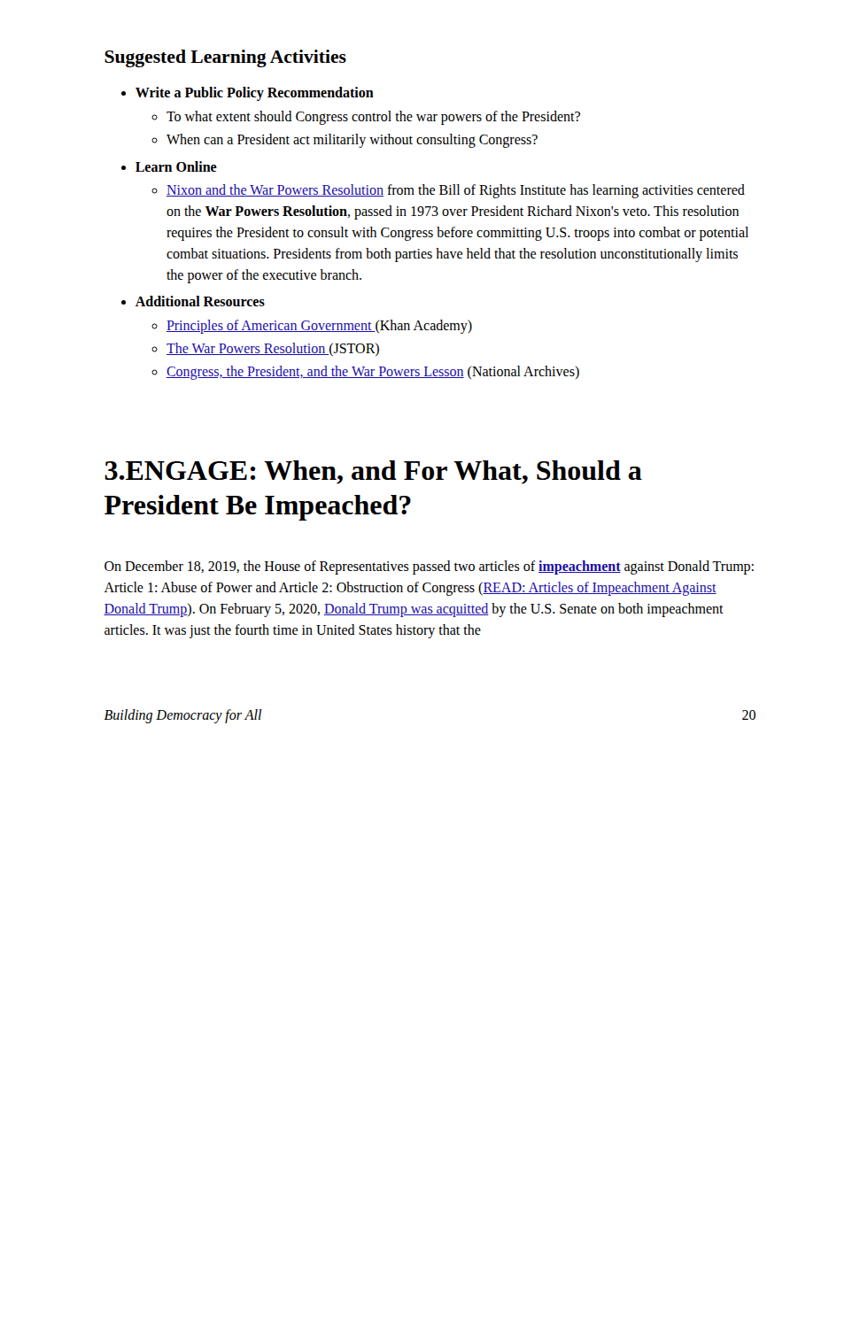Suggested Learning Activities
Write a Public Policy Recommendation
To what extent should Congress control the war powers of the President?
When can a President act militarily without consulting Congress?
Learn Online
Nixon and the War Powers Resolution from the Bill of Rights Institute has learning activities centered on the War Powers Resolution, passed in 1973 over President Richard Nixon's veto. This resolution requires the President to consult with Congress before committing U.S. troops into combat or potential combat situations. Presidents from both parties have held that the resolution unconstitutionally limits the power of the executive branch.
Additional Resources
Principles of American Government (Khan Academy)
The War Powers Resolution (JSTOR)
Congress, the President, and the War Powers Lesson (National Archives)
3.ENGAGE: When, and For What, Should a President Be Impeached?
On December 18, 2019, the House of Representatives passed two articles of impeachment against Donald Trump: Article 1: Abuse of Power and Article 2: Obstruction of Congress (READ: Articles of Impeachment Against Donald Trump). On February 5, 2020, Donald Trump was acquitted by the U.S. Senate on both impeachment articles. It was just the fourth time in United States history that the
Building Democracy for All 20